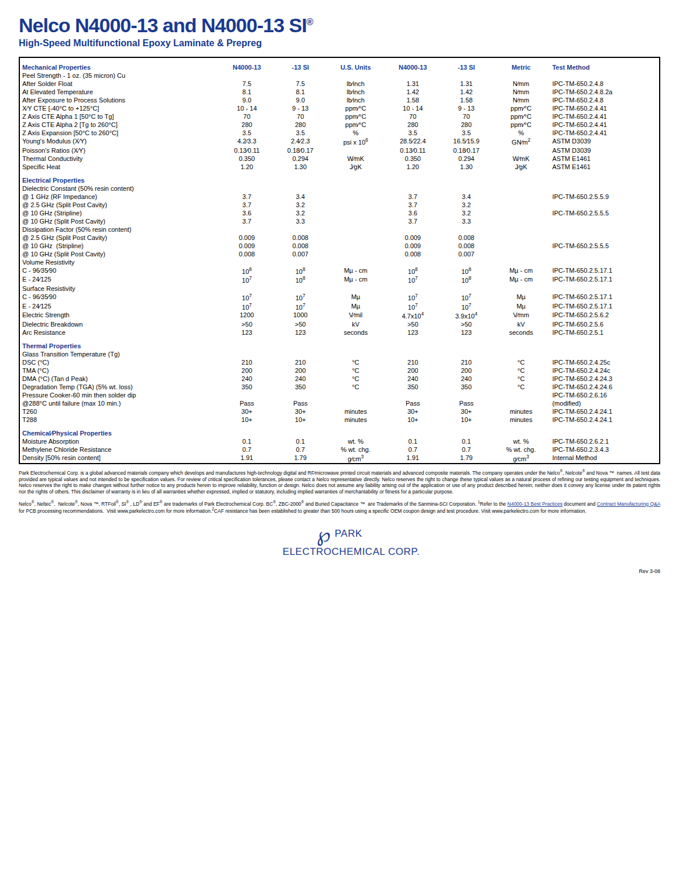Nelco N4000-13 and N4000-13 SI®
High-Speed Multifunctional Epoxy Laminate & Prepreg
| Mechanical Properties | N4000-13 | -13 SI | U.S. Units | N4000-13 | -13 SI | Metric | Test Method |
| --- | --- | --- | --- | --- | --- | --- | --- |
| Peel Strength - 1 oz. (35 micron) Cu | | | | | | | |
| After Solder Float | 7.5 | 7.5 | lb∕inch | 1.31 | 1.31 | N∕mm | IPC-TM-650.2.4.8 |
| At Elevated Temperature | 8.1 | 8.1 | lb∕inch | 1.42 | 1.42 | N∕mm | IPC-TM-650.2.4.8.2a |
| After Exposure to Process Solutions | 9.0 | 9.0 | lb∕inch | 1.58 | 1.58 | N∕mm | IPC-TM-650.2.4.8 |
| X∕Y CTE [-40°C to +125°C] | 10 - 14 | 9 - 13 | ppm∕°C | 10 - 14 | 9 - 13 | ppm∕°C | IPC-TM-650.2.4.41 |
| Z Axis CTE Alpha 1 [50°C to Tg] | 70 | 70 | ppm∕°C | 70 | 70 | ppm∕°C | IPC-TM-650.2.4.41 |
| Z Axis CTE Alpha 2 [Tg to 260°C] | 280 | 280 | ppm∕°C | 280 | 280 | ppm∕°C | IPC-TM-650.2.4.41 |
| Z Axis Expansion [50°C to 260°C] | 3.5 | 3.5 | % | 3.5 | 3.5 | % | IPC-TM-650.2.4.41 |
| Young's Modulus (X∕Y) | 4.2∕3.3 | 2.4∕2.3 | psi x 10 6 | 28.5∕22.4 | 16.5∕15.9 | GN∕m 2 | ASTM D3039 |
| Poisson's Ratios (X∕Y) | 0.13∕0.11 | 0.18∕0.17 | | 0.13∕0.11 | 0.18∕0.17 | | ASTM D3039 |
| Thermal Conductivity | 0.350 | 0.294 | W∕mK | 0.350 | 0.294 | W∕mK | ASTM E1461 |
| Specific Heat | 1.20 | 1.30 | J∕gK | 1.20 | 1.30 | J∕gK | ASTM E1461 |
| Electrical Properties |
| Dielectric Constant (50% resin content) | | | | | | | |
| @ 1 GHz (RF Impedance) | 3.7 | 3.4 | | 3.7 | 3.4 | | IPC-TM-650.2.5.5.9 |
| @ 2.5 GHz (Split Post Cavity) | 3.7 | 3.2 | | 3.7 | 3.2 | | |
| @ 10 GHz (Stripline) | 3.6 | 3.2 | | 3.6 | 3.2 | | IPC-TM-650.2.5.5.5 |
| @ 10 GHz (Split Post Cavity) | 3.7 | 3.3 | | 3.7 | 3.3 | | |
| Dissipation Factor (50% resin content) | | | | | | | |
| @ 2.5 GHz (Split Post Cavity) | 0.009 | 0.008 | | 0.009 | 0.008 | | |
| @ 10 GHz (Stripline) | 0.009 | 0.008 | | 0.009 | 0.008 | | IPC-TM-650.2.5.5.5 |
| @ 10 GHz (Split Post Cavity) | 0.008 | 0.007 | | 0.008 | 0.007 | | |
| Volume Resistivity | | | | | | | |
| C - 96∕35∕90 | 10 8 | 10 8 | Mµ - cm | 10 8 | 10 8 | Mµ - cm | IPC-TM-650.2.5.17.1 |
| E - 24∕125 | 10 7 | 10 8 | Mµ - cm | 10 7 | 10 8 | Mµ - cm | IPC-TM-650.2.5.17.1 |
| Surface Resistivity | | | | | | | |
| C - 96∕35∕90 | 10 7 | 10 7 | Mµ | 10 7 | 10 7 | Mµ | IPC-TM-650.2.5.17.1 |
| E - 24∕125 | 10 7 | 10 7 | Mµ | 10 7 | 10 7 | Mµ | IPC-TM-650.2.5.17.1 |
| Electric Strength | 1200 | 1000 | V∕mil | 4.7x10 4 | 3.9x10 4 | V∕mm | IPC-TM-650.2.5.6.2 |
| Dielectric Breakdown | >50 | >50 | kV | >50 | >50 | kV | IPC-TM-650.2.5.6 |
| Arc Resistance | 123 | 123 | seconds | 123 | 123 | seconds | IPC-TM-650.2.5.1 |
| Thermal Properties |
| Glass Transition Temperature (Tg) | | | | | | | |
| DSC (°C) | 210 | 210 | °C | 210 | 210 | °C | IPC-TM-650.2.4.25c |
| TMA (°C) | 200 | 200 | °C | 200 | 200 | °C | IPC-TM-650.2.4.24c |
| DMA (°C) (Tan d Peak) | 240 | 240 | °C | 240 | 240 | °C | IPC-TM-650.2.4.24.3 |
| Degradation Temp (TGA) (5% wt. loss) | 350 | 350 | °C | 350 | 350 | °C | IPC-TM-650.2.4.24.6 |
| Pressure Cooker-60 min then solder dip | | | | | | | IPC-TM-650.2.6.16 |
| @288°C until failure (max 10 min.) | Pass | Pass | | Pass | Pass | | (modified) |
| T260 | 30+ | 30+ | minutes | 30+ | 30+ | minutes | IPC-TM-650.2.4.24.1 |
| T288 | 10+ | 10+ | minutes | 10+ | 10+ | minutes | IPC-TM-650.2.4.24.1 |
| Chemical∕Physical Properties |
| Moisture Absorption | 0.1 | 0.1 | wt. % | 0.1 | 0.1 | wt. % | IPC-TM-650.2.6.2.1 |
| Methylene Chloride Resistance | 0.7 | 0.7 | % wt. chg. | 0.7 | 0.7 | % wt. chg. | IPC-TM-650.2.3.4.3 |
| Density [50% resin content] | 1.91 | 1.79 | g∕cm 3 | 1.91 | 1.79 | g∕cm 3 | Internal Method |
Park Electrochemical Corp. is a global advanced materials company which develops and manufactures high-technology digital and RF∕microwave printed circuit materials and advanced composite materials. The company operates under the Nelco®, Nelcote® and Nova ™ names. All test data provided are typical values and not intended to be specification values. For review of critical specification tolerances, please contact a Nelco representative directly. Nelco reserves the right to change these typical values as a natural process of refining our testing equipment and techniques. Nelco reserves the right to make changes without further notice to any products herein to improve reliability, function or design. Nelco does not assume any liability arising out of the application or use of any product described herein; neither does it convey any license under its patent rights nor the rights of others. This disclaimer of warranty is in lieu of all warranties whether expressed, implied or statutory, including implied warranties of merchantability or fitness for a particular purpose.
Nelco®, Neltec®, Nelcote®, Nova ™, RTFoil®, SI® , LD® and EF® are trademarks of Park Electrochemical Corp. BC®, ZBC-2000® and Buried Capacitance ™ are Trademarks of the Sanmina-SCI Corporation. 1Refer to the N4000-13 Best Practices document and Contract Manufacturing Q&A for PCB processing recommendations. Visit www.parkelectro.com for more information.2CAF resistance has been established to greater than 500 hours using a specific OEM coupon design and test procedure. Visit www.parkelectro.com for more information.
℘PARK
ELECTROCHEMICAL CORP.
Rev 3-08